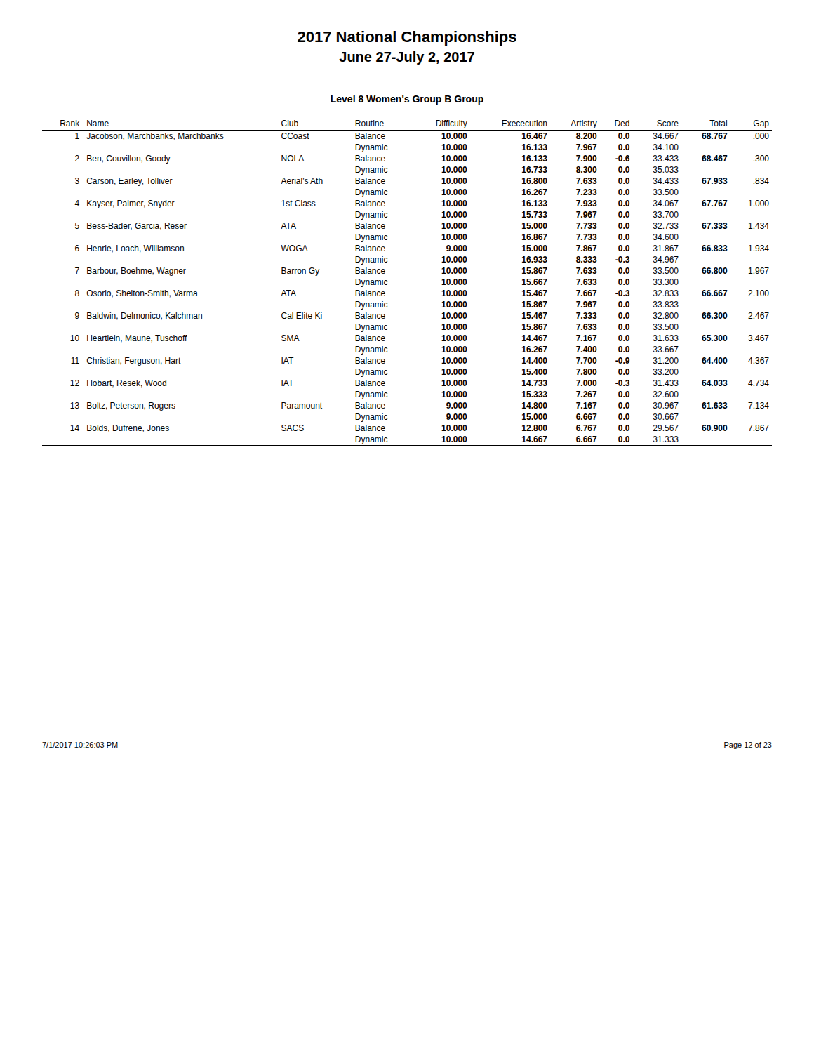2017 National Championships
June 27-July 2, 2017
Level 8 Women's Group B Group
| Rank | Name | Club | Routine | Difficulty | Exececution | Artistry | Ded | Score | Total | Gap |
| --- | --- | --- | --- | --- | --- | --- | --- | --- | --- | --- |
| 1 | Jacobson, Marchbanks, Marchbanks | CCoast | Balance | 10.000 | 16.467 | 8.200 | 0.0 | 34.667 | 68.767 | .000 |
| | | | Dynamic | 10.000 | 16.133 | 7.967 | 0.0 | 34.100 | | |
| 2 | Ben, Couvillon, Goody | NOLA | Balance | 10.000 | 16.133 | 7.900 | -0.6 | 33.433 | 68.467 | .300 |
| | | | Dynamic | 10.000 | 16.733 | 8.300 | 0.0 | 35.033 | | |
| 3 | Carson, Earley, Tolliver | Aerial's Ath | Balance | 10.000 | 16.800 | 7.633 | 0.0 | 34.433 | 67.933 | .834 |
| | | | Dynamic | 10.000 | 16.267 | 7.233 | 0.0 | 33.500 | | |
| 4 | Kayser, Palmer, Snyder | 1st Class | Balance | 10.000 | 16.133 | 7.933 | 0.0 | 34.067 | 67.767 | 1.000 |
| | | | Dynamic | 10.000 | 15.733 | 7.967 | 0.0 | 33.700 | | |
| 5 | Bess-Bader, Garcia, Reser | ATA | Balance | 10.000 | 15.000 | 7.733 | 0.0 | 32.733 | 67.333 | 1.434 |
| | | | Dynamic | 10.000 | 16.867 | 7.733 | 0.0 | 34.600 | | |
| 6 | Henrie, Loach, Williamson | WOGA | Balance | 9.000 | 15.000 | 7.867 | 0.0 | 31.867 | 66.833 | 1.934 |
| | | | Dynamic | 10.000 | 16.933 | 8.333 | -0.3 | 34.967 | | |
| 7 | Barbour, Boehme, Wagner | Barron Gy | Balance | 10.000 | 15.867 | 7.633 | 0.0 | 33.500 | 66.800 | 1.967 |
| | | | Dynamic | 10.000 | 15.667 | 7.633 | 0.0 | 33.300 | | |
| 8 | Osorio, Shelton-Smith, Varma | ATA | Balance | 10.000 | 15.467 | 7.667 | -0.3 | 32.833 | 66.667 | 2.100 |
| | | | Dynamic | 10.000 | 15.867 | 7.967 | 0.0 | 33.833 | | |
| 9 | Baldwin, Delmonico, Kalchman | Cal Elite Ki | Balance | 10.000 | 15.467 | 7.333 | 0.0 | 32.800 | 66.300 | 2.467 |
| | | | Dynamic | 10.000 | 15.867 | 7.633 | 0.0 | 33.500 | | |
| 10 | Heartlein, Maune, Tuschoff | SMA | Balance | 10.000 | 14.467 | 7.167 | 0.0 | 31.633 | 65.300 | 3.467 |
| | | | Dynamic | 10.000 | 16.267 | 7.400 | 0.0 | 33.667 | | |
| 11 | Christian, Ferguson, Hart | IAT | Balance | 10.000 | 14.400 | 7.700 | -0.9 | 31.200 | 64.400 | 4.367 |
| | | | Dynamic | 10.000 | 15.400 | 7.800 | 0.0 | 33.200 | | |
| 12 | Hobart, Resek, Wood | IAT | Balance | 10.000 | 14.733 | 7.000 | -0.3 | 31.433 | 64.033 | 4.734 |
| | | | Dynamic | 10.000 | 15.333 | 7.267 | 0.0 | 32.600 | | |
| 13 | Boltz, Peterson, Rogers | Paramount | Balance | 9.000 | 14.800 | 7.167 | 0.0 | 30.967 | 61.633 | 7.134 |
| | | | Dynamic | 9.000 | 15.000 | 6.667 | 0.0 | 30.667 | | |
| 14 | Bolds, Dufrene, Jones | SACS | Balance | 10.000 | 12.800 | 6.767 | 0.0 | 29.567 | 60.900 | 7.867 |
| | | | Dynamic | 10.000 | 14.667 | 6.667 | 0.0 | 31.333 | | |
7/1/2017 10:26:03 PM Page 12 of 23